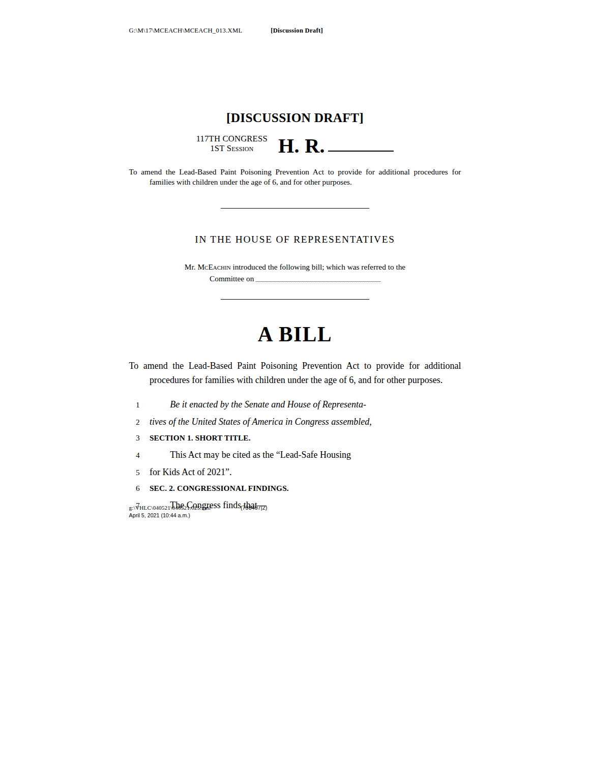G:\M\17\MCEACH\MCEACH_013.XML [Discussion Draft]
[DISCUSSION DRAFT]
117TH CONGRESS
1ST Session
H. R.
To amend the Lead-Based Paint Poisoning Prevention Act to provide for additional procedures for families with children under the age of 6, and for other purposes.
IN THE HOUSE OF REPRESENTATIVES
Mr. Mc Eachin introduced the following bill; which was referred to the Committee on
A BILL
To amend the Lead-Based Paint Poisoning Prevention Act to provide for additional procedures for families with children under the age of 6, and for other purposes.
1
Be it enacted by the Senate and House of Representa-
2
tives of the United States of America in Congress assembled,
3
SECTION 1. SHORT TITLE.
4
This Act may be cited as the “Lead-Safe Housing
5
for Kids Act of 2021”.
6
SEC. 2. CONGRESSIONAL FINDINGS.
7
The Congress finds that—
g:\VHLC\040521\040521.025.xml (798407|2)
April 5, 2021 (10:44 a.m.)